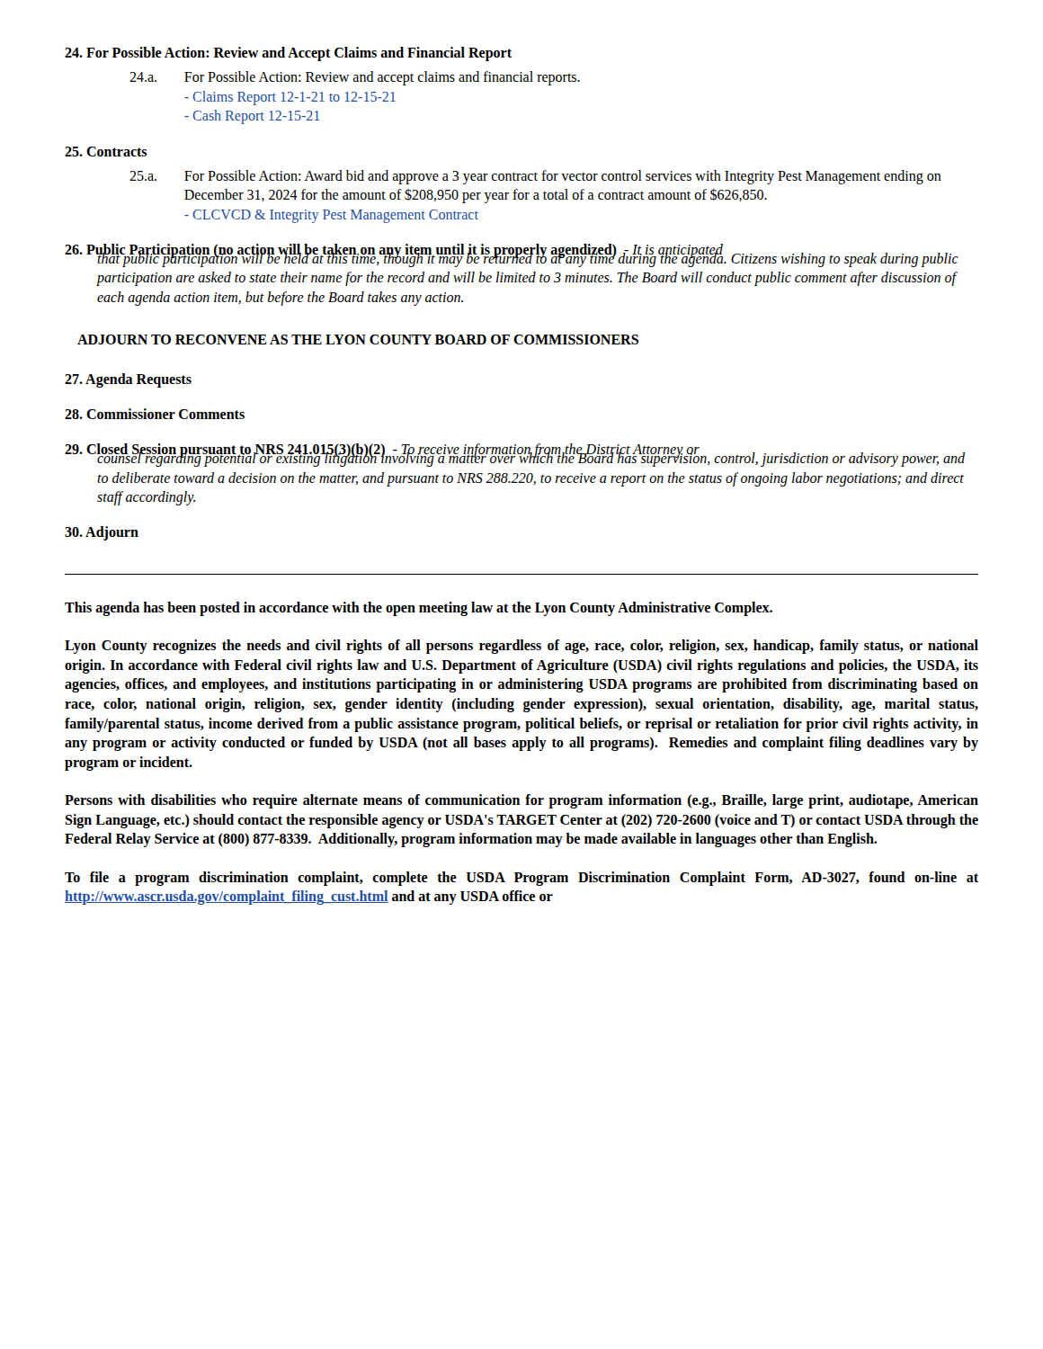24. For Possible Action: Review and Accept Claims and Financial Report
24.a. For Possible Action: Review and accept claims and financial reports.
- Claims Report 12-1-21 to 12-15-21 - Cash Report 12-15-21
25. Contracts
25.a. For Possible Action: Award bid and approve a 3 year contract for vector control services with Integrity Pest Management ending on December 31, 2024 for the amount of $208,950 per year for a total of a contract amount of $626,850.
- CLCVCD & Integrity Pest Management Contract
26. Public Participation (no action will be taken on any item until it is properly agendized) - It is anticipated
that public participation will be held at this time, though it may be returned to at any time during the agenda. Citizens wishing to speak during public participation are asked to state their name for the record and will be limited to 3 minutes. The Board will conduct public comment after discussion of each agenda action item, but before the Board takes any action.
ADJOURN TO RECONVENE AS THE LYON COUNTY BOARD OF COMMISSIONERS
27. Agenda Requests
28. Commissioner Comments
29. Closed Session pursuant to NRS 241.015(3)(b)(2) - To receive information from the District Attorney or
counsel regarding potential or existing litigation involving a matter over which the Board has supervision, control, jurisdiction or advisory power, and to deliberate toward a decision on the matter, and pursuant to NRS 288.220, to receive a report on the status of ongoing labor negotiations; and direct staff accordingly.
30. Adjourn
This agenda has been posted in accordance with the open meeting law at the Lyon County Administrative Complex.
Lyon County recognizes the needs and civil rights of all persons regardless of age, race, color, religion, sex, handicap, family status, or national origin. In accordance with Federal civil rights law and U.S. Department of Agriculture (USDA) civil rights regulations and policies, the USDA, its agencies, offices, and employees, and institutions participating in or administering USDA programs are prohibited from discriminating based on race, color, national origin, religion, sex, gender identity (including gender expression), sexual orientation, disability, age, marital status, family/parental status, income derived from a public assistance program, political beliefs, or reprisal or retaliation for prior civil rights activity, in any program or activity conducted or funded by USDA (not all bases apply to all programs). Remedies and complaint filing deadlines vary by program or incident.
Persons with disabilities who require alternate means of communication for program information (e.g., Braille, large print, audiotape, American Sign Language, etc.) should contact the responsible agency or USDA's TARGET Center at (202) 720-2600 (voice and T) or contact USDA through the Federal Relay Service at (800) 877-8339. Additionally, program information may be made available in languages other than English.
To file a program discrimination complaint, complete the USDA Program Discrimination Complaint Form, AD-3027, found on-line at http://www.ascr.usda.gov/complaint_filing_cust.html and at any USDA office or